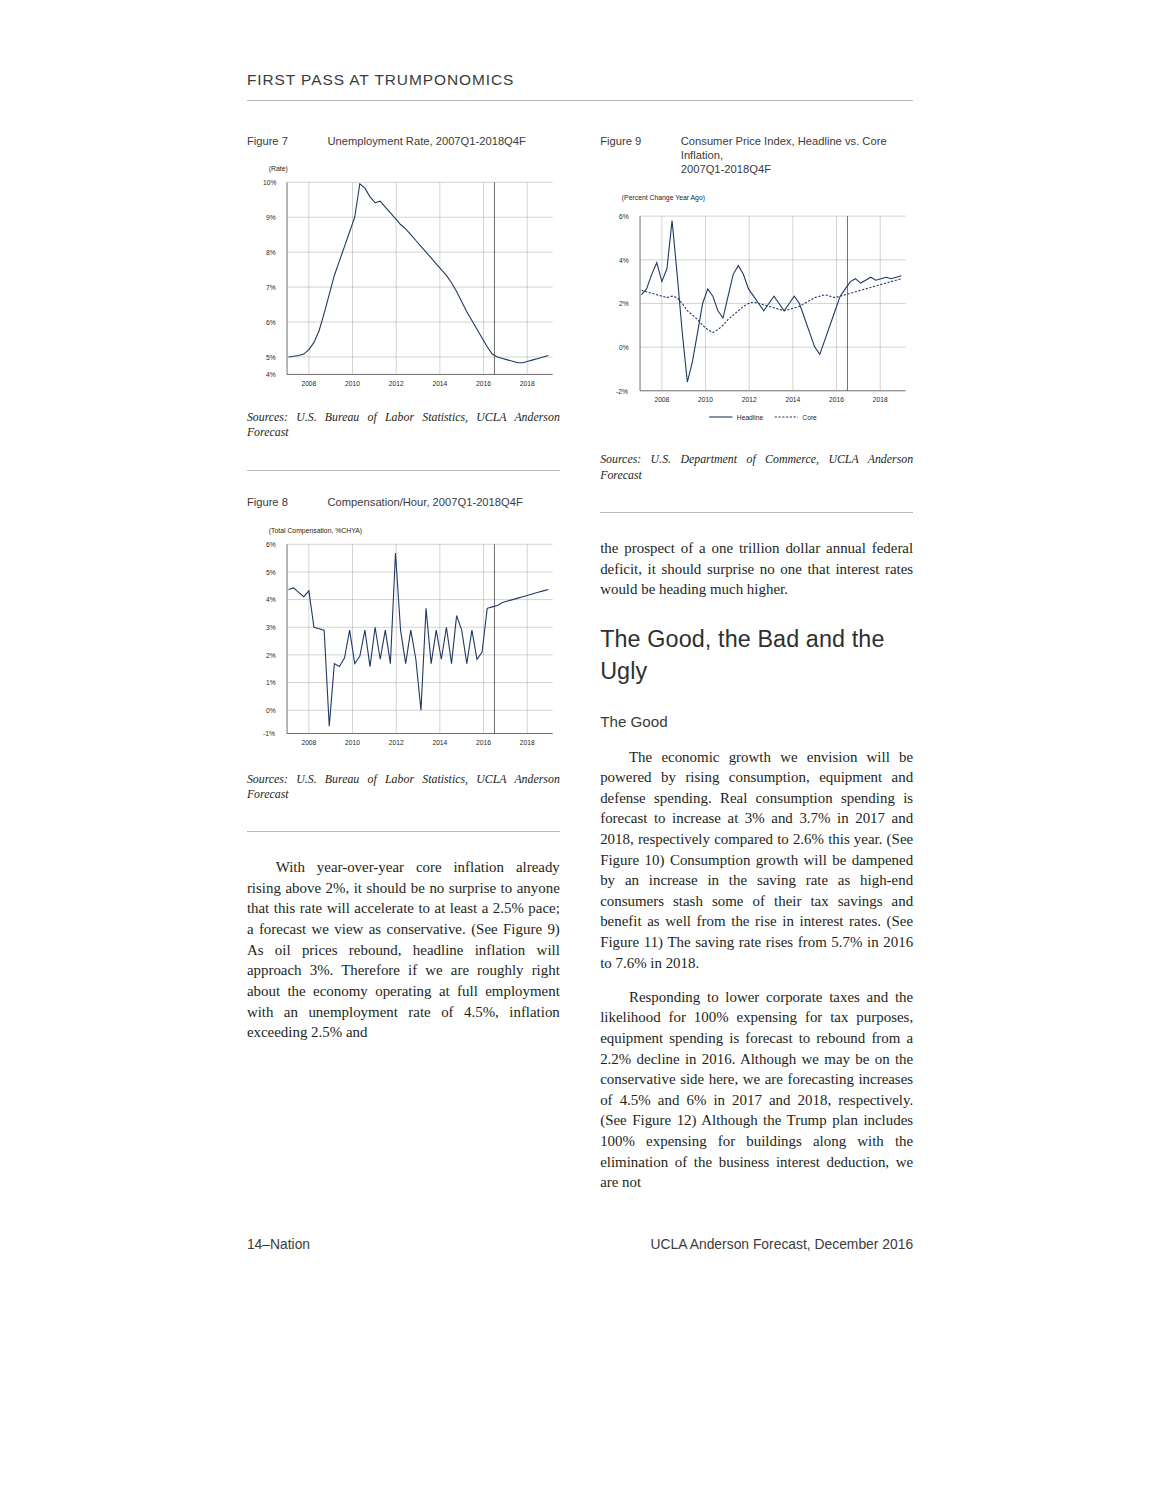FIRST PASS AT TRUMPONOMICS
Figure 7 Unemployment Rate, 2007Q1-2018Q4F
(Rate) 10% 9% 8% 7% 6% 5% 4% 2008 2010 2012 2014 2016 2018
Sources: U.S. Bureau of Labor Statistics, UCLA Anderson Forecast
Figure 8 Compensation/Hour, 2007Q1-2018Q4F
(Total Compensation, %CHYA) 6% 5% 4% 3% 2% 1% 0% -1% 2008 2010 2012 2014 2016 2018
Sources: U.S. Bureau of Labor Statistics, UCLA Anderson Forecast
With year-over-year core inflation already rising above 2%, it should be no surprise to anyone that this rate will accelerate to at least a 2.5% pace; a forecast we view as conservative. (See Figure 9) As oil prices rebound, headline inflation will approach 3%. Therefore if we are roughly right about the economy operating at full employment with an unemployment rate of 4.5%, inflation exceeding 2.5% and
Figure 9 Consumer Price Index, Headline vs. Core Inflation,
2007Q1-2018Q4F
(Percent Change Year Ago) 6% 4% 2% 0% -2% 2008 2010 2012 2014 2016 2018 Headline Core
Sources: U.S. Department of Commerce, UCLA Anderson Forecast
the prospect of a one trillion dollar annual federal deficit, it should surprise no one that interest rates would be heading much higher.
The Good, the Bad and the Ugly
The Good
The economic growth we envision will be powered by rising consumption, equipment and defense spending. Real consumption spending is forecast to increase at 3% and 3.7% in 2017 and 2018, respectively compared to 2.6% this year. (See Figure 10) Consumption growth will be dampened by an increase in the saving rate as high-end consumers stash some of their tax savings and benefit as well from the rise in interest rates. (See Figure 11) The saving rate rises from 5.7% in 2016 to 7.6% in 2018.
Responding to lower corporate taxes and the likelihood for 100% expensing for tax purposes, equipment spending is forecast to rebound from a 2.2% decline in 2016. Although we may be on the conservative side here, we are forecasting increases of 4.5% and 6% in 2017 and 2018, respectively. (See Figure 12) Although the Trump plan includes 100% expensing for buildings along with the elimination of the business interest deduction, we are not
14–Nation
UCLA Anderson Forecast, December 2016